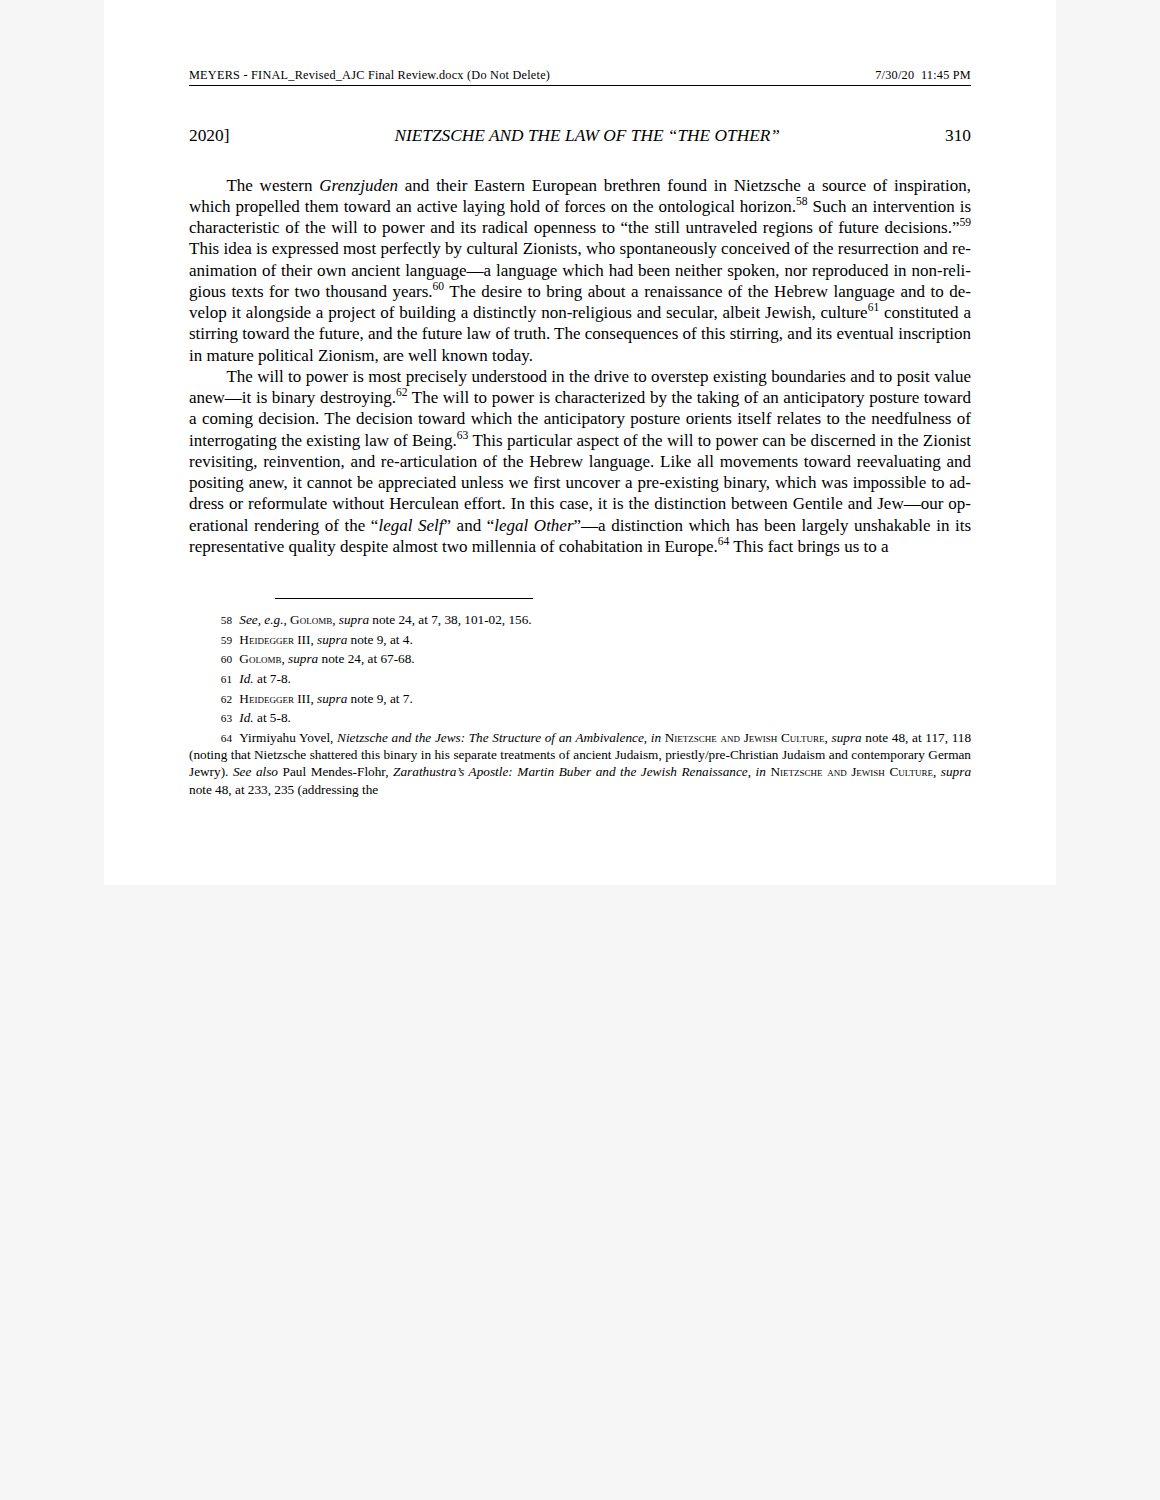MEYERS - FINAL_Revised_AJC Final Review.docx (Do Not Delete) 7/30/20 11:45 PM
2020] NIETZSCHE AND THE LAW OF THE “THE OTHER” 310
The western Grenzjuden and their Eastern European brethren found in Nietzsche a source of inspiration, which propelled them toward an active laying hold of forces on the ontological horizon.58 Such an intervention is characteristic of the will to power and its radical openness to “the still untraveled regions of future decisions.”59 This idea is expressed most perfectly by cultural Zionists, who spontaneously conceived of the resurrection and reanimation of their own ancient language—a language which had been neither spoken, nor reproduced in non-religious texts for two thousand years.60 The desire to bring about a renaissance of the Hebrew language and to develop it alongside a project of building a distinctly non-religious and secular, albeit Jewish, culture61 constituted a stirring toward the future, and the future law of truth. The consequences of this stirring, and its eventual inscription in mature political Zionism, are well known today.
The will to power is most precisely understood in the drive to overstep existing boundaries and to posit value anew—it is binary destroying.62 The will to power is characterized by the taking of an anticipatory posture toward a coming decision. The decision toward which the anticipatory posture orients itself relates to the needfulness of interrogating the existing law of Being.63 This particular aspect of the will to power can be discerned in the Zionist revisiting, reinvention, and re-articulation of the Hebrew language. Like all movements toward reevaluating and positing anew, it cannot be appreciated unless we first uncover a pre-existing binary, which was impossible to address or reformulate without Herculean effort. In this case, it is the distinction between Gentile and Jew—our operational rendering of the “legal Self” and “legal Other”—a distinction which has been largely unshakable in its representative quality despite almost two millennia of cohabitation in Europe.64 This fact brings us to a
58 See, e.g., Golomb, supra note 24, at 7, 38, 101-02, 156.
59 Heidegger III, supra note 9, at 4.
60 Golomb, supra note 24, at 67-68.
61 Id. at 7-8.
62 Heidegger III, supra note 9, at 7.
63 Id. at 5-8.
64 Yirmiyahu Yovel, Nietzsche and the Jews: The Structure of an Ambivalence, in Nietzsche and Jewish Culture, supra note 48, at 117, 118 (noting that Nietzsche shattered this binary in his separate treatments of ancient Judaism, priestly/pre-Christian Judaism and contemporary German Jewry). See also Paul Mendes-Flohr, Zarathustra’s Apostle: Martin Buber and the Jewish Renaissance, in Nietzsche and Jewish Culture, supra note 48, at 233, 235 (addressing the